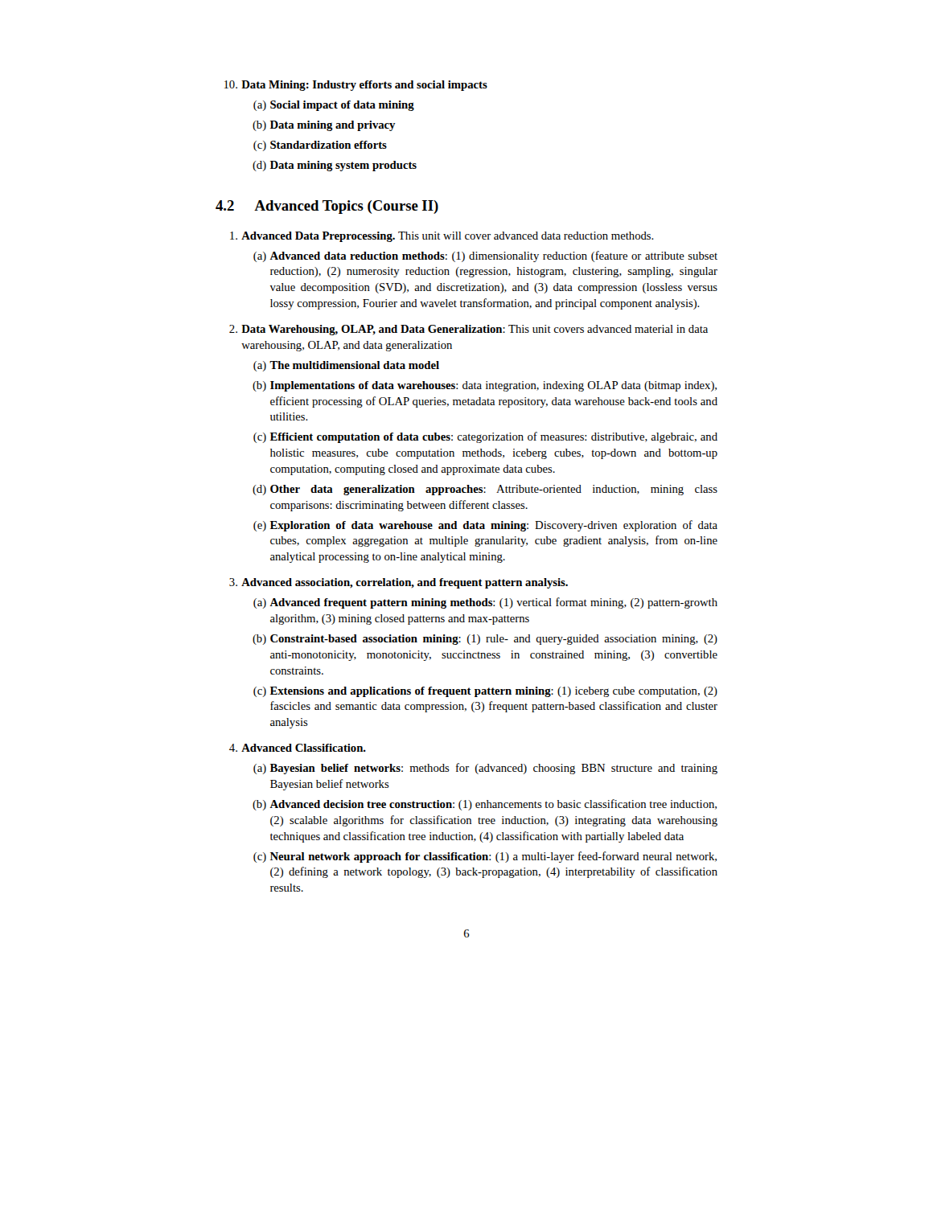10. Data Mining: Industry efforts and social impacts
(a) Social impact of data mining
(b) Data mining and privacy
(c) Standardization efforts
(d) Data mining system products
4.2 Advanced Topics (Course II)
1. Advanced Data Preprocessing. This unit will cover advanced data reduction methods.
(a) Advanced data reduction methods: (1) dimensionality reduction (feature or attribute subset reduction), (2) numerosity reduction (regression, histogram, clustering, sampling, singular value decomposition (SVD), and discretization), and (3) data compression (lossless versus lossy compression, Fourier and wavelet transformation, and principal component analysis).
2. Data Warehousing, OLAP, and Data Generalization: This unit covers advanced material in data warehousing, OLAP, and data generalization
(a) The multidimensional data model
(b) Implementations of data warehouses: data integration, indexing OLAP data (bitmap index), efficient processing of OLAP queries, metadata repository, data warehouse back-end tools and utilities.
(c) Efficient computation of data cubes: categorization of measures: distributive, algebraic, and holistic measures, cube computation methods, iceberg cubes, top-down and bottom-up computation, computing closed and approximate data cubes.
(d) Other data generalization approaches: Attribute-oriented induction, mining class comparisons: discriminating between different classes.
(e) Exploration of data warehouse and data mining: Discovery-driven exploration of data cubes, complex aggregation at multiple granularity, cube gradient analysis, from on-line analytical processing to on-line analytical mining.
3. Advanced association, correlation, and frequent pattern analysis.
(a) Advanced frequent pattern mining methods: (1) vertical format mining, (2) pattern-growth algorithm, (3) mining closed patterns and max-patterns
(b) Constraint-based association mining: (1) rule- and query-guided association mining, (2) anti-monotonicity, monotonicity, succinctness in constrained mining, (3) convertible constraints.
(c) Extensions and applications of frequent pattern mining: (1) iceberg cube computation, (2) fascicles and semantic data compression, (3) frequent pattern-based classification and cluster analysis
4. Advanced Classification.
(a) Bayesian belief networks: methods for (advanced) choosing BBN structure and training Bayesian belief networks
(b) Advanced decision tree construction: (1) enhancements to basic classification tree induction, (2) scalable algorithms for classification tree induction, (3) integrating data warehousing techniques and classification tree induction, (4) classification with partially labeled data
(c) Neural network approach for classification: (1) a multi-layer feed-forward neural network, (2) defining a network topology, (3) back-propagation, (4) interpretability of classification results.
6